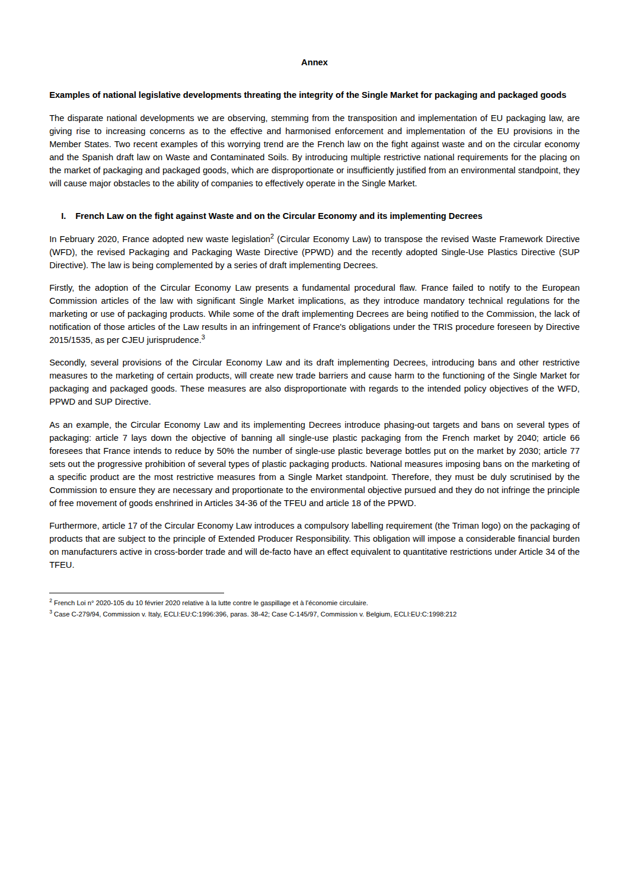Annex
Examples of national legislative developments threating the integrity of the Single Market for packaging and packaged goods
The disparate national developments we are observing, stemming from the transposition and implementation of EU packaging law, are giving rise to increasing concerns as to the effective and harmonised enforcement and implementation of the EU provisions in the Member States. Two recent examples of this worrying trend are the French law on the fight against waste and on the circular economy and the Spanish draft law on Waste and Contaminated Soils. By introducing multiple restrictive national requirements for the placing on the market of packaging and packaged goods, which are disproportionate or insufficiently justified from an environmental standpoint, they will cause major obstacles to the ability of companies to effectively operate in the Single Market.
French Law on the fight against Waste and on the Circular Economy and its implementing Decrees
In February 2020, France adopted new waste legislation2 (Circular Economy Law) to transpose the revised Waste Framework Directive (WFD), the revised Packaging and Packaging Waste Directive (PPWD) and the recently adopted Single-Use Plastics Directive (SUP Directive). The law is being complemented by a series of draft implementing Decrees.
Firstly, the adoption of the Circular Economy Law presents a fundamental procedural flaw. France failed to notify to the European Commission articles of the law with significant Single Market implications, as they introduce mandatory technical regulations for the marketing or use of packaging products. While some of the draft implementing Decrees are being notified to the Commission, the lack of notification of those articles of the Law results in an infringement of France's obligations under the TRIS procedure foreseen by Directive 2015/1535, as per CJEU jurisprudence.3
Secondly, several provisions of the Circular Economy Law and its draft implementing Decrees, introducing bans and other restrictive measures to the marketing of certain products, will create new trade barriers and cause harm to the functioning of the Single Market for packaging and packaged goods. These measures are also disproportionate with regards to the intended policy objectives of the WFD, PPWD and SUP Directive.
As an example, the Circular Economy Law and its implementing Decrees introduce phasing-out targets and bans on several types of packaging: article 7 lays down the objective of banning all single-use plastic packaging from the French market by 2040; article 66 foresees that France intends to reduce by 50% the number of single-use plastic beverage bottles put on the market by 2030; article 77 sets out the progressive prohibition of several types of plastic packaging products. National measures imposing bans on the marketing of a specific product are the most restrictive measures from a Single Market standpoint. Therefore, they must be duly scrutinised by the Commission to ensure they are necessary and proportionate to the environmental objective pursued and they do not infringe the principle of free movement of goods enshrined in Articles 34-36 of the TFEU and article 18 of the PPWD.
Furthermore, article 17 of the Circular Economy Law introduces a compulsory labelling requirement (the Triman logo) on the packaging of products that are subject to the principle of Extended Producer Responsibility. This obligation will impose a considerable financial burden on manufacturers active in cross-border trade and will de-facto have an effect equivalent to quantitative restrictions under Article 34 of the TFEU.
2 French Loi n° 2020-105 du 10 février 2020 relative à la lutte contre le gaspillage et à l'économie circulaire.
3 Case C-279/94, Commission v. Italy, ECLI:EU:C:1996:396, paras. 38-42; Case C-145/97, Commission v. Belgium, ECLI:EU:C:1998:212